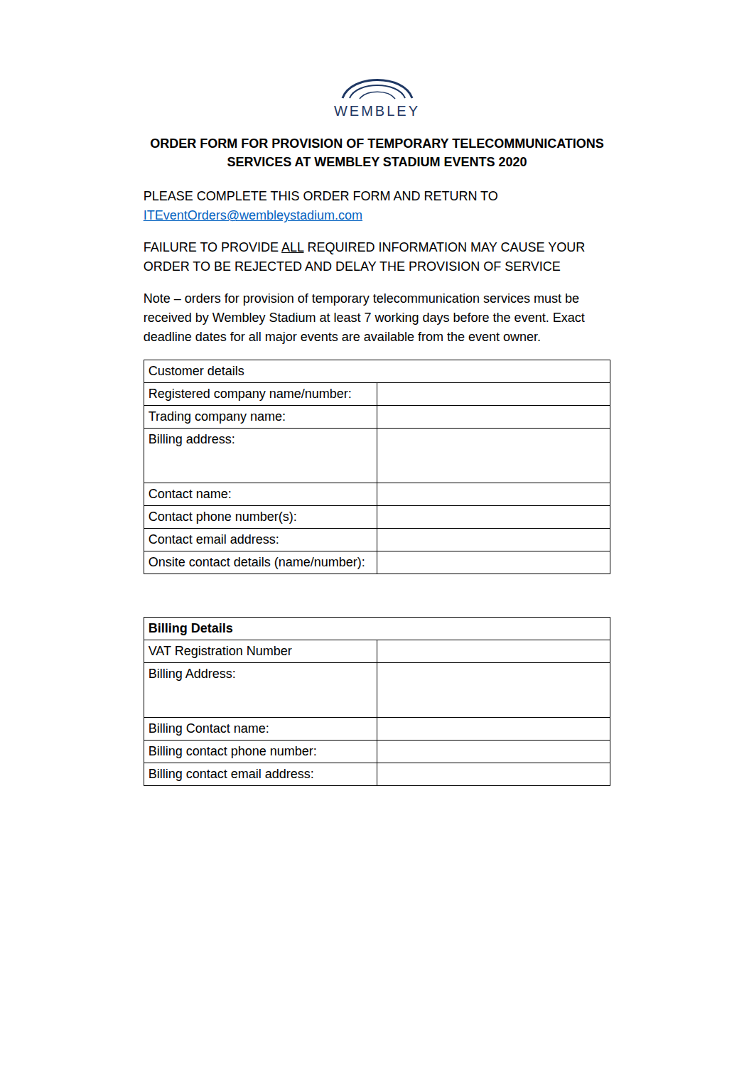WEMBLEY
ORDER FORM FOR PROVISION OF TEMPORARY TELECOMMUNICATIONS SERVICES AT WEMBLEY STADIUM EVENTS 2020
PLEASE COMPLETE THIS ORDER FORM AND RETURN TO ITEventOrders@wembleystadium.com
FAILURE TO PROVIDE ALL REQUIRED INFORMATION MAY CAUSE YOUR ORDER TO BE REJECTED AND DELAY THE PROVISION OF SERVICE
Note – orders for provision of temporary telecommunication services must be received by Wembley Stadium at least 7 working days before the event. Exact deadline dates for all major events are available from the event owner.
| Customer details |
| Registered company name/number: | |
| Trading company name: | |
| Billing address: | |
| Contact name: | |
| Contact phone number(s): | |
| Contact email address: | |
| Onsite contact details (name/number): | |
| Billing Details |
| VAT Registration Number | |
| Billing Address: | |
| Billing Contact name: | |
| Billing contact phone number: | |
| Billing contact email address: | |